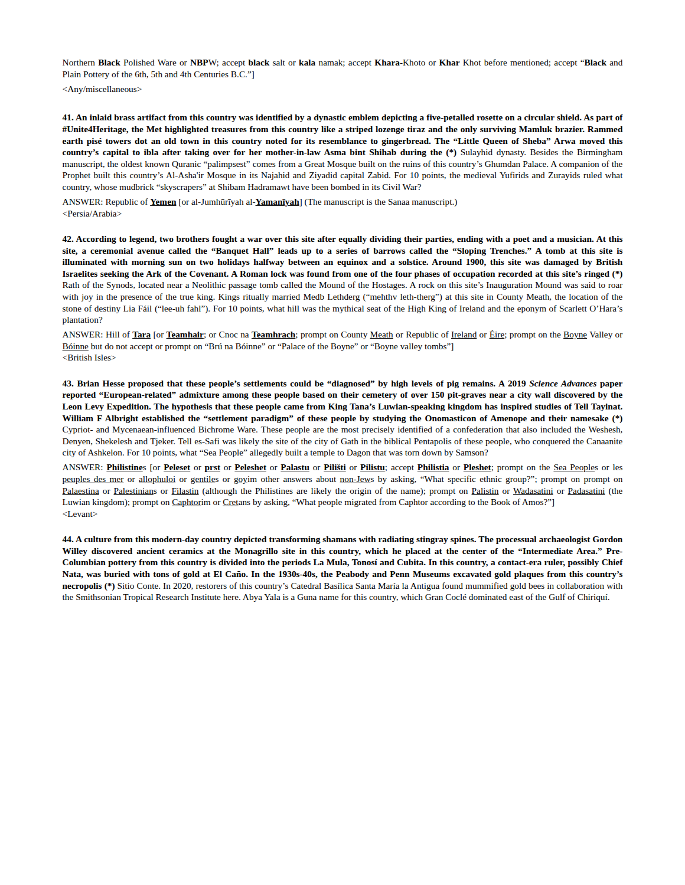Northern Black Polished Ware or NBPW; accept black salt or kala namak; accept Khara-Khoto or Khar Khot before mentioned; accept “Black and Plain Pottery of the 6th, 5th and 4th Centuries B.C.”]
<Any/miscellaneous>
41. An inlaid brass artifact from this country was identified by a dynastic emblem depicting a five-petalled rosette on a circular shield. As part of #Unite4Heritage, the Met highlighted treasures from this country like a striped lozenge tiraz and the only surviving Mamluk brazier. Rammed earth pisé towers dot an old town in this country noted for its resemblance to gingerbread. The “Little Queen of Sheba” Arwa moved this country’s capital to ibla after taking over for her mother-in-law Asma bint Shihab during the (*) Sulayhid dynasty. Besides the Birmingham manuscript, the oldest known Quranic “palimpsest” comes from a Great Mosque built on the ruins of this country’s Ghumdan Palace. A companion of the Prophet built this country’s Al-Asha'ir Mosque in its Najahid and Ziyadid capital Zabid. For 10 points, the medieval Yufirids and Zurayids ruled what country, whose mudbrick “skyscrapers” at Shibam Hadramawt have been bombed in its Civil War?
ANSWER: Republic of Yemen [or al-Jumhūrīyah al-Yamanīyah] (The manuscript is the Sanaa manuscript.)
<Persia/Arabia>
42. According to legend, two brothers fought a war over this site after equally dividing their parties, ending with a poet and a musician. At this site, a ceremonial avenue called the “Banquet Hall” leads up to a series of barrows called the “Sloping Trenches.” A tomb at this site is illuminated with morning sun on two holidays halfway between an equinox and a solstice. Around 1900, this site was damaged by British Israelites seeking the Ark of the Covenant. A Roman lock was found from one of the four phases of occupation recorded at this site’s ringed (*) Rath of the Synods, located near a Neolithic passage tomb called the Mound of the Hostages. A rock on this site’s Inauguration Mound was said to roar with joy in the presence of the true king. Kings ritually married Medb Lethderg (“mehthv leth-therg”) at this site in County Meath, the location of the stone of destiny Lia Fáil (“lee-uh fahl”). For 10 points, what hill was the mythical seat of the High King of Ireland and the eponym of Scarlett O’Hara’s plantation?
ANSWER: Hill of Tara [or Teamhair; or Cnoc na Teamhrach; prompt on County Meath or Republic of Ireland or Éire; prompt on the Boyne Valley or Bóinne but do not accept or prompt on “Brú na Bóinne” or “Palace of the Boyne” or “Boyne valley tombs”]
<British Isles>
43. Brian Hesse proposed that these people’s settlements could be “diagnosed” by high levels of pig remains. A 2019 Science Advances paper reported “European-related” admixture among these people based on their cemetery of over 150 pit-graves near a city wall discovered by the Leon Levy Expedition. The hypothesis that these people came from King Tana’s Luwian-speaking kingdom has inspired studies of Tell Tayinat. William F Albright established the “settlement paradigm” of these people by studying the Onomasticon of Amenope and their namesake (*) Cypriot- and Mycenaean-influenced Bichrome Ware. These people are the most precisely identified of a confederation that also included the Weshesh, Denyen, Shekelesh and Tjeker. Tell es-Safi was likely the site of the city of Gath in the biblical Pentapolis of these people, who conquered the Canaanite city of Ashkelon. For 10 points, what “Sea People” allegedly built a temple to Dagon that was torn down by Samson?
ANSWER: Philistines [or Peleset or prst or Peleshet or Palastu or Pilišti or Pilistu; accept Philistia or Pleshet; prompt on the Sea Peoples or les peuples des mer or allophuloi or gentiles or goyim other answers about non-Jews by asking, “What specific ethnic group?”; prompt on prompt on Palaestina or Palestinians or Filastin (although the Philistines are likely the origin of the name); prompt on Palistin or Wadasatini or Padasatini (the Luwian kingdom); prompt on Caphtorim or Cretans by asking, “What people migrated from Caphtor according to the Book of Amos?”]
<Levant>
44. A culture from this modern-day country depicted transforming shamans with radiating stingray spines. The processual archaeologist Gordon Willey discovered ancient ceramics at the Monagrillo site in this country, which he placed at the center of the “Intermediate Area.” Pre-Columbian pottery from this country is divided into the periods La Mula, Tonosí and Cubita. In this country, a contact-era ruler, possibly Chief Nata, was buried with tons of gold at El Caño. In the 1930s-40s, the Peabody and Penn Museums excavated gold plaques from this country’s necropolis (*) Sitio Conte. In 2020, restorers of this country’s Catedral Basílica Santa María la Antigua found mummified gold bees in collaboration with the Smithsonian Tropical Research Institute here. Abya Yala is a Guna name for this country, which Gran Coclé dominated east of the Gulf of Chiriquí.